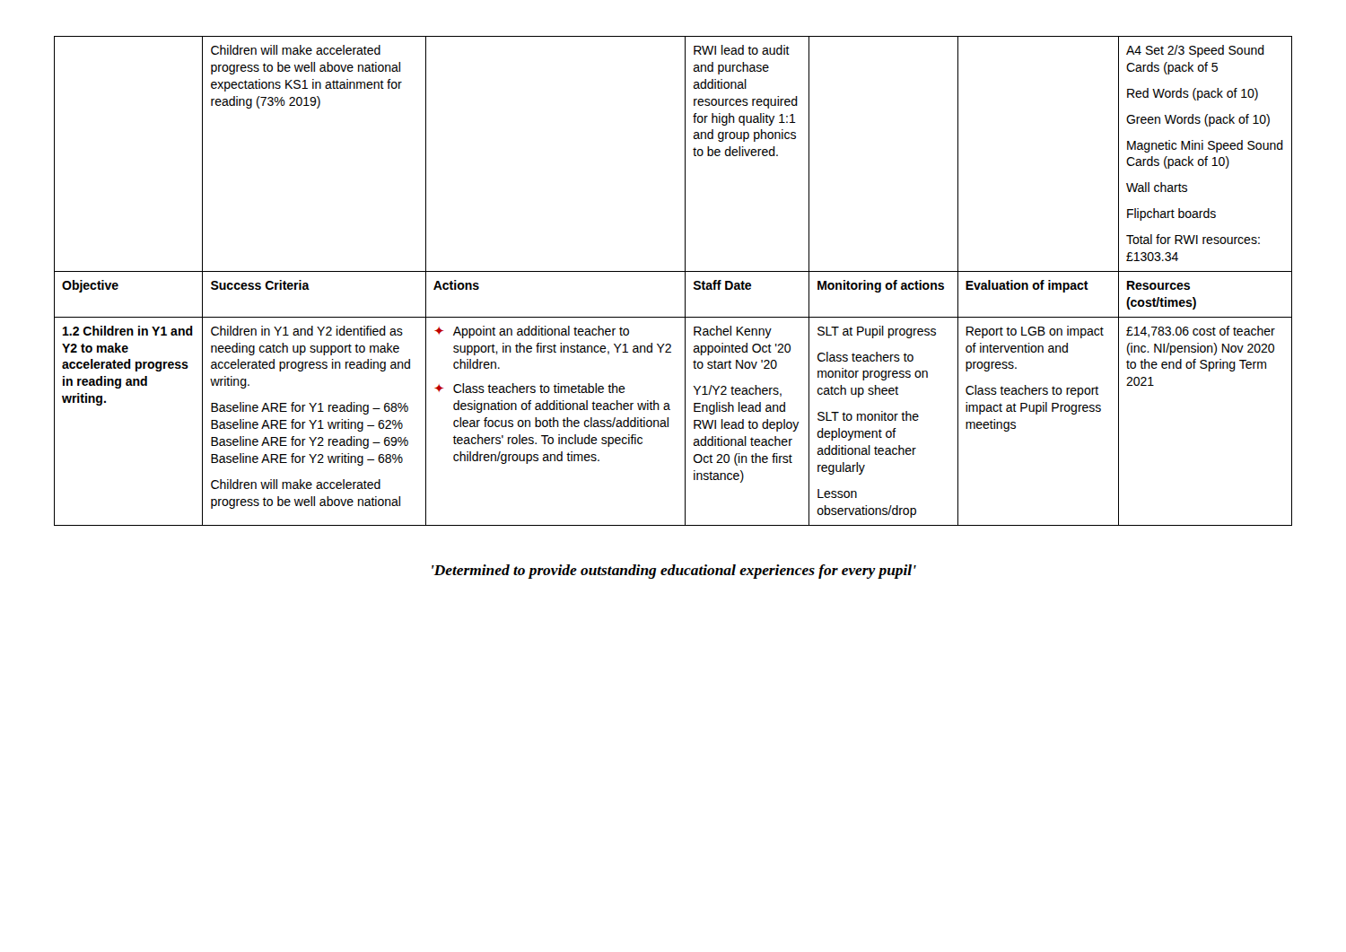| | Children will make accelerated progress to be well above national expectations KS1 in attainment for reading (73% 2019) | | RWI lead to audit and purchase additional resources required for high quality 1:1 and group phonics to be delivered. | | | A4 Set 2/3 Speed Sound Cards (pack of 5 Red Words (pack of 10) Green Words (pack of 10) Magnetic Mini Speed Sound Cards (pack of 10) Wall charts Flipchart boards Total for RWI resources: £1303.34 |
| Objective | Success Criteria | Actions | Staff Date | Monitoring of actions | Evaluation of impact | Resources (cost/times) |
| 1.2 Children in Y1 and Y2 to make accelerated progress in reading and writing. | Children in Y1 and Y2 identified as needing catch up support to make accelerated progress in reading and writing. Baseline ARE for Y1 reading – 68% Baseline ARE for Y1 writing – 62% Baseline ARE for Y2 reading – 69% Baseline ARE for Y2 writing – 68% Children will make accelerated progress to be well above national | Appoint an additional teacher to support, in the first instance, Y1 and Y2 children. Class teachers to timetable the designation of additional teacher with a clear focus on both the class/additional teachers' roles. To include specific children/groups and times. | Rachel Kenny appointed Oct '20 to start Nov '20 Y1/Y2 teachers, English lead and RWI lead to deploy additional teacher Oct 20 (in the first instance) | SLT at Pupil progress Class teachers to monitor progress on catch up sheet SLT to monitor the deployment of additional teacher regularly Lesson observations/drop | Report to LGB on impact of intervention and progress. Class teachers to report impact at Pupil Progress meetings | £14,783.06 cost of teacher (inc. NI/pension) Nov 2020 to the end of Spring Term 2021 |
'Determined to provide outstanding educational experiences for every pupil'